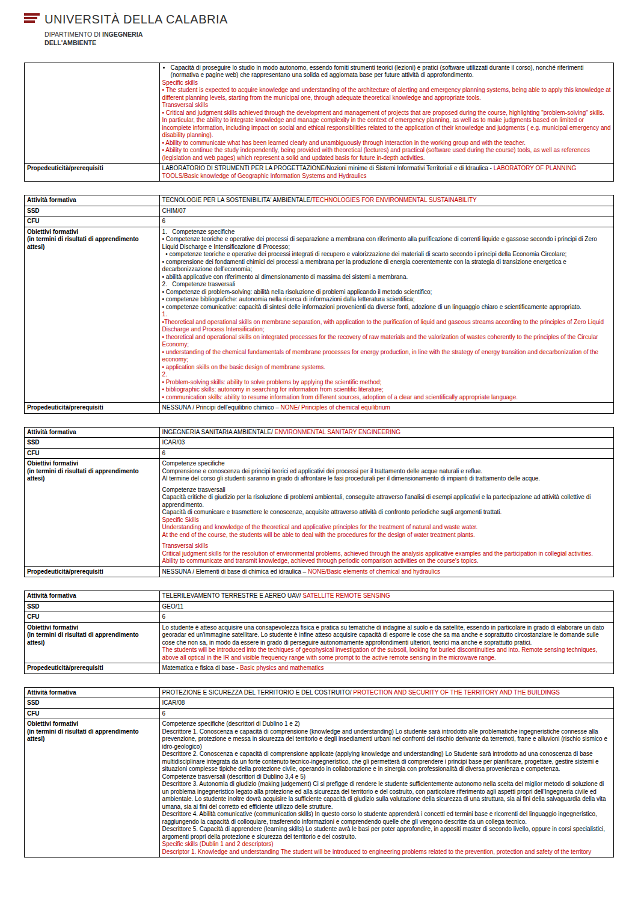UNIVERSITÀ DELLA CALABRIA
DIPARTIMENTO DI INGEGNERIA
DELL'AMBIENTE
| | Capacità di proseguire lo studio in modo autonomo, essendo forniti strumenti teorici (lezioni) e pratici (software utilizzati durante il corso), nonché riferimenti (normativa e pagine web) che rappresentano una solida ed aggiornata base per future attività di approfondimento. Specific skills • The student is expected to acquire knowledge and understanding of the architecture of alerting and emergency planning systems, being able to apply this knowledge at different planning levels, starting from the municipal one, through adequate theoretical knowledge and appropriate tools. Transversal skills • Critical and judgment skills achieved through the development and management of projects that are proposed during the course, highlighting "problem-solving" skills. In particular, the ability to integrate knowledge and manage complexity in the context of emergency planning, as well as to make judgments based on limited or incomplete information, including impact on social and ethical responsibilities related to the application of their knowledge and judgments ( e.g. municipal emergency and disability planning). • Ability to communicate what has been learned clearly and unambiguously through interaction in the working group and with the teacher. • Ability to continue the study independently, being provided with theoretical (lectures) and practical (software used during the course) tools, as well as references (legislation and web pages) which represent a solid and updated basis for future in-depth activities. |
| Propedeuticità/prerequisiti | LABORATORIO DI STRUMENTI PER LA PROGETTAZIONE/Nozioni minime di Sistemi Informativi Territoriali e di Idraulica - LABORATORY OF PLANNING TOOLS/Basic knowledge of Geographic Information Systems and Hydraulics |
| Attività formativa | TECNOLOGIE PER LA SOSTENIBILITA' AMBIENTALE/ TECHNOLOGIES FOR ENVIRONMENTAL SUSTAINABILITY |
| SSD | CHIM/07 |
| CFU | 6 |
| Obiettivi formativi (in termini di risultati di apprendimento attesi) | 1. Competenze specifiche • Competenze teoriche e operative dei processi di separazione a membrana con riferimento alla purificazione di correnti liquide e gassose secondo i principi di Zero Liquid Discharge e Intensificazione di Processo; • competenze teoriche e operative dei processi integrati di recupero e valorizzazione dei materiali di scarto secondo i principi della Economia Circolare; • comprensione dei fondamenti chimici dei processi a membrana per la produzione di energia coerentemente con la strategia di transizione energetica e decarbonizzazione dell'economia; • abilità applicative con riferimento al dimensionamento di massima dei sistemi a membrana. 2. Competenze trasversali • Competenze di problem-solving: abilità nella risoluzione di problemi applicando il metodo scientifico; • competenze bibliografiche: autonomia nella ricerca di informazioni dalla letteratura scientifica; • competenze comunicative: capacità di sintesi delle informazioni provenienti da diverse fonti, adozione di un linguaggio chiaro e scientificamente appropriato. 1. •Theoretical and operational skills on membrane separation, with application to the purification of liquid and gaseous streams according to the principles of Zero Liquid Discharge and Process Intensification; • theoretical and operational skills on integrated processes for the recovery of raw materials and the valorization of wastes coherently to the principles of the Circular Economy; • understanding of the chemical fundamentals of membrane processes for energy production, in line with the strategy of energy transition and decarbonization of the economy; • application skills on the basic design of membrane systems. 2. • Problem-solving skills: ability to solve problems by applying the scientific method; • bibliographic skills: autonomy in searching for information from scientific literature; • communication skills: ability to resume information from different sources, adoption of a clear and scientifically appropriate language. |
| Propedeuticità/prerequisiti | NESSUNA / Principi dell'equilibrio chimico – NONE/ Principles of chemical equilibrium |
| Attività formativa | INGEGNERIA SANITARIA AMBIENTALE/ ENVIRONMENTAL SANITARY ENGINEERING |
| SSD | ICAR/03 |
| CFU | 6 |
| Obiettivi formativi (in termini di risultati di apprendimento attesi) | Competenze specifiche Comprensione e conoscenza dei principi teorici ed applicativi dei processi per il trattamento delle acque naturali e reflue. Al termine del corso gli studenti saranno in grado di affrontare le fasi procedurali per il dimensionamento di impianti di trattamento delle acque. Competenze trasversali Capacità critiche di giudizio per la risoluzione di problemi ambientali, conseguite attraverso l'analisi di esempi applicativi e la partecipazione ad attività collettive di apprendimento. Capacità di comunicare e trasmettere le conoscenze, acquisite attraverso attività di confronto periodiche sugli argomenti trattati. Specific Skills Understanding and knowledge of the theoretical and applicative principles for the treatment of natural and waste water. At the end of the course, the students will be able to deal with the procedures for the design of water treatment plants. Transversal skills Critical judgment skills for the resolution of environmental problems, achieved through the analysis applicative examples and the participation in collegial activities. Ability to communicate and transmit knowledge, achieved through periodic comparison activities on the course's topics. |
| Propedeuticità/prerequisiti | NESSUNA / Elementi di base di chimica ed idraulica – NONE/Basic elements of chemical and hydraulics |
| Attività formativa | TELERILEVAMENTO TERRESTRE E AEREO UAV/ SATELLITE REMOTE SENSING |
| SSD | GEO/11 |
| CFU | 6 |
| Obiettivi formativi (in termini di risultati di apprendimento attesi) | Lo studente è atteso acquisire una consapevolezza fisica e pratica su tematiche di indagine al suolo e da satellite, essendo in particolare in grado di elaborare un dato georadar ed un'immagine satellitare. Lo studente è infine atteso acquisire capacità di esporre le cose che sa ma anche e soprattutto circostanziare le domande sulle cose che non sa, in modo da essere in grado di perseguire autonomamente approfondimenti ulteriori, teorici ma anche e soprattutto pratici. The students will be introduced into the techiques of geophysical investigation of the subsoil, looking for buried discontinuities and into. Remote sensing techniques, above all optical in the IR and visible frequency range with some prompt to the active remote sensing in the microwave range. |
| Propedeuticità/prerequisiti | Matematica e fisica di base - Basic physics and mathematics |
| Attività formativa | PROTEZIONE E SICUREZZA DEL TERRITORIO E DEL COSTRUITO/ PROTECTION AND SECURITY OF THE TERRITORY AND THE BUILDINGS |
| SSD | ICAR/08 |
| CFU | 6 |
| Obiettivi formativi (in termini di risultati di apprendimento attesi) | Competenze specifiche (descrittori di Dublino 1 e 2) Descrittore 1. Conoscenza e capacità di comprensione (knowledge and understanding) Lo studente sarà introdotto alle problematiche ingegneristiche connesse alla prevenzione, protezione e messa in sicurezza del territorio e degli insediamenti urbani nei confronti del rischio derivante da terremoti, frane e alluvioni (rischio sismico e idro-geologico) Descrittore 2. Conoscenza e capacità di comprensione applicate (applying knowledge and understanding) Lo Studente sarà introdotto ad una conoscenza di base multidisciplinare integrata da un forte contenuto tecnico-ingegneristico, che gli permetterà di comprendere i principi base per pianificare, progettare, gestire sistemi e situazioni complesse tipiche della protezione civile, operando in collaborazione e in sinergia con professionalità di diversa provenienza e competenza. Competenze trasversali (descrittori di Dublino 3,4 e 5) Descrittore 3. Autonomia di giudizio (making judgement) Ci si prefigge di rendere le studente sufficientemente autonomo nella scelta del miglior metodo di soluzione di un problema ingegneristico legato alla protezione ed alla sicurezza del territorio e del costruito, con particolare riferimento agli aspetti propri dell'Ingegneria civile ed ambientale. Lo studente inoltre dovrà acquisire la sufficiente capacità di giudizio sulla valutazione della sicurezza di una struttura, sia ai fini della salvaguardia della vita umana, sia ai fini del corretto ed efficiente utilizzo delle strutture. Descrittore 4. Abilità comunicative (communication skills) In questo corso lo studente apprenderà i concetti ed termini base e ricorrenti del linguaggio ingegneristico, raggiungendo la capacità di colloquiare, trasferendo informazioni e comprendendo quelle che gli vengono descritte da un collega tecnico. Descrittore 5. Capacità di apprendere (learning skills) Lo studente avrà le basi per poter approfondire, in appositi master di secondo livello, oppure in corsi specialistici, argomenti propri della protezione e sicurezza del territorio e del costruito. Specific skills (Dublin 1 and 2 descriptors) Descriptor 1. Knowledge and understanding The student will be introduced to engineering problems related to the prevention, protection and safety of the territory |